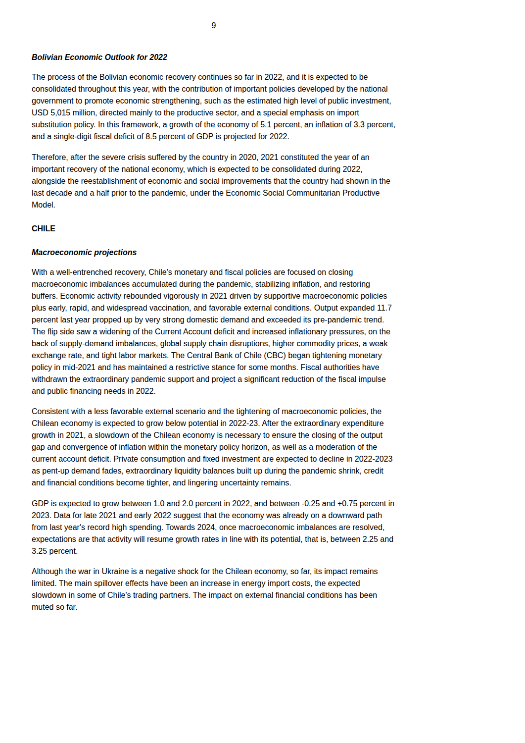9
Bolivian Economic Outlook for 2022
The process of the Bolivian economic recovery continues so far in 2022, and it is expected to be consolidated throughout this year, with the contribution of important policies developed by the national government to promote economic strengthening, such as the estimated high level of public investment, USD 5,015 million, directed mainly to the productive sector, and a special emphasis on import substitution policy. In this framework, a growth of the economy of 5.1 percent, an inflation of 3.3 percent, and a single-digit fiscal deficit of 8.5 percent of GDP is projected for 2022.
Therefore, after the severe crisis suffered by the country in 2020, 2021 constituted the year of an important recovery of the national economy, which is expected to be consolidated during 2022, alongside the reestablishment of economic and social improvements that the country had shown in the last decade and a half prior to the pandemic, under the Economic Social Communitarian Productive Model.
CHILE
Macroeconomic projections
With a well-entrenched recovery, Chile's monetary and fiscal policies are focused on closing macroeconomic imbalances accumulated during the pandemic, stabilizing inflation, and restoring buffers. Economic activity rebounded vigorously in 2021 driven by supportive macroeconomic policies plus early, rapid, and widespread vaccination, and favorable external conditions. Output expanded 11.7 percent last year propped up by very strong domestic demand and exceeded its pre-pandemic trend. The flip side saw a widening of the Current Account deficit and increased inflationary pressures, on the back of supply-demand imbalances, global supply chain disruptions, higher commodity prices, a weak exchange rate, and tight labor markets. The Central Bank of Chile (CBC) began tightening monetary policy in mid-2021 and has maintained a restrictive stance for some months. Fiscal authorities have withdrawn the extraordinary pandemic support and project a significant reduction of the fiscal impulse and public financing needs in 2022.
Consistent with a less favorable external scenario and the tightening of macroeconomic policies, the Chilean economy is expected to grow below potential in 2022-23. After the extraordinary expenditure growth in 2021, a slowdown of the Chilean economy is necessary to ensure the closing of the output gap and convergence of inflation within the monetary policy horizon, as well as a moderation of the current account deficit. Private consumption and fixed investment are expected to decline in 2022-2023 as pent-up demand fades, extraordinary liquidity balances built up during the pandemic shrink, credit and financial conditions become tighter, and lingering uncertainty remains.
GDP is expected to grow between 1.0 and 2.0 percent in 2022, and between -0.25 and +0.75 percent in 2023. Data for late 2021 and early 2022 suggest that the economy was already on a downward path from last year's record high spending. Towards 2024, once macroeconomic imbalances are resolved, expectations are that activity will resume growth rates in line with its potential, that is, between 2.25 and 3.25 percent.
Although the war in Ukraine is a negative shock for the Chilean economy, so far, its impact remains limited. The main spillover effects have been an increase in energy import costs, the expected slowdown in some of Chile's trading partners. The impact on external financial conditions has been muted so far.